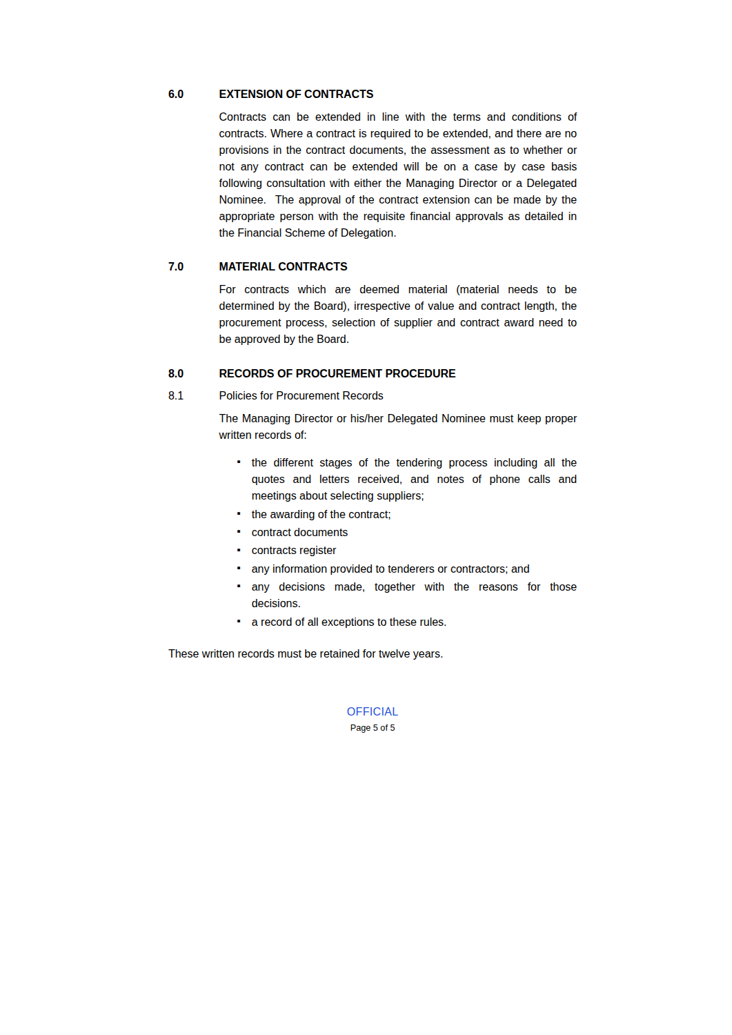6.0 EXTENSION OF CONTRACTS
Contracts can be extended in line with the terms and conditions of contracts. Where a contract is required to be extended, and there are no provisions in the contract documents, the assessment as to whether or not any contract can be extended will be on a case by case basis following consultation with either the Managing Director or a Delegated Nominee. The approval of the contract extension can be made by the appropriate person with the requisite financial approvals as detailed in the Financial Scheme of Delegation.
7.0 MATERIAL CONTRACTS
For contracts which are deemed material (material needs to be determined by the Board), irrespective of value and contract length, the procurement process, selection of supplier and contract award need to be approved by the Board.
8.0 RECORDS OF PROCUREMENT PROCEDURE
8.1 Policies for Procurement Records
The Managing Director or his/her Delegated Nominee must keep proper written records of:
the different stages of the tendering process including all the quotes and letters received, and notes of phone calls and meetings about selecting suppliers;
the awarding of the contract;
contract documents
contracts register
any information provided to tenderers or contractors; and
any decisions made, together with the reasons for those decisions.
a record of all exceptions to these rules.
These written records must be retained for twelve years.
OFFICIAL
Page 5 of 5